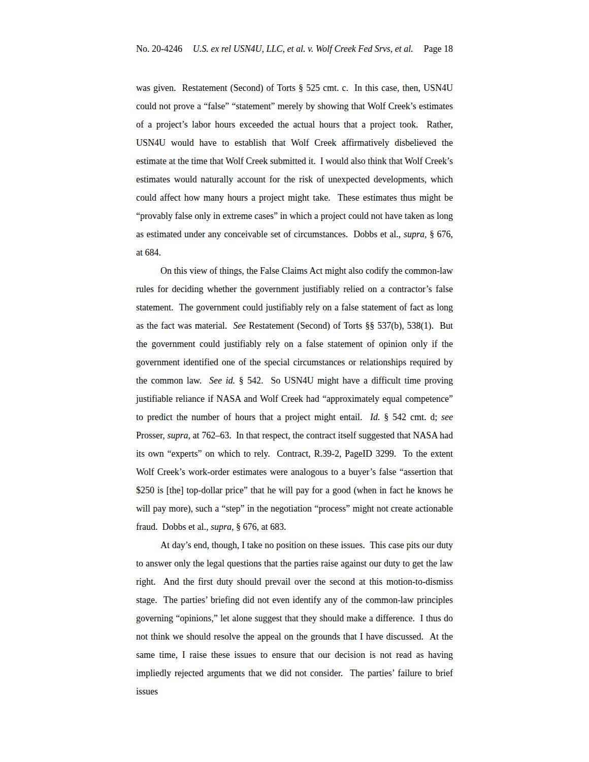No. 20-4246 U.S. ex rel USN4U, LLC, et al. v. Wolf Creek Fed Srvs, et al. Page 18
was given. Restatement (Second) of Torts § 525 cmt. c. In this case, then, USN4U could not prove a “false” “statement” merely by showing that Wolf Creek’s estimates of a project’s labor hours exceeded the actual hours that a project took. Rather, USN4U would have to establish that Wolf Creek affirmatively disbelieved the estimate at the time that Wolf Creek submitted it. I would also think that Wolf Creek’s estimates would naturally account for the risk of unexpected developments, which could affect how many hours a project might take. These estimates thus might be “provably false only in extreme cases” in which a project could not have taken as long as estimated under any conceivable set of circumstances. Dobbs et al., supra, § 676, at 684.
On this view of things, the False Claims Act might also codify the common-law rules for deciding whether the government justifiably relied on a contractor’s false statement. The government could justifiably rely on a false statement of fact as long as the fact was material. See Restatement (Second) of Torts §§ 537(b), 538(1). But the government could justifiably rely on a false statement of opinion only if the government identified one of the special circumstances or relationships required by the common law. See id. § 542. So USN4U might have a difficult time proving justifiable reliance if NASA and Wolf Creek had “approximately equal competence” to predict the number of hours that a project might entail. Id. § 542 cmt. d; see Prosser, supra, at 762–63. In that respect, the contract itself suggested that NASA had its own “experts” on which to rely. Contract, R.39-2, PageID 3299. To the extent Wolf Creek’s work-order estimates were analogous to a buyer’s false “assertion that $250 is [the] top-dollar price” that he will pay for a good (when in fact he knows he will pay more), such a “step” in the negotiation “process” might not create actionable fraud. Dobbs et al., supra, § 676, at 683.
At day’s end, though, I take no position on these issues. This case pits our duty to answer only the legal questions that the parties raise against our duty to get the law right. And the first duty should prevail over the second at this motion-to-dismiss stage. The parties’ briefing did not even identify any of the common-law principles governing “opinions,” let alone suggest that they should make a difference. I thus do not think we should resolve the appeal on the grounds that I have discussed. At the same time, I raise these issues to ensure that our decision is not read as having impliedly rejected arguments that we did not consider. The parties’ failure to brief issues